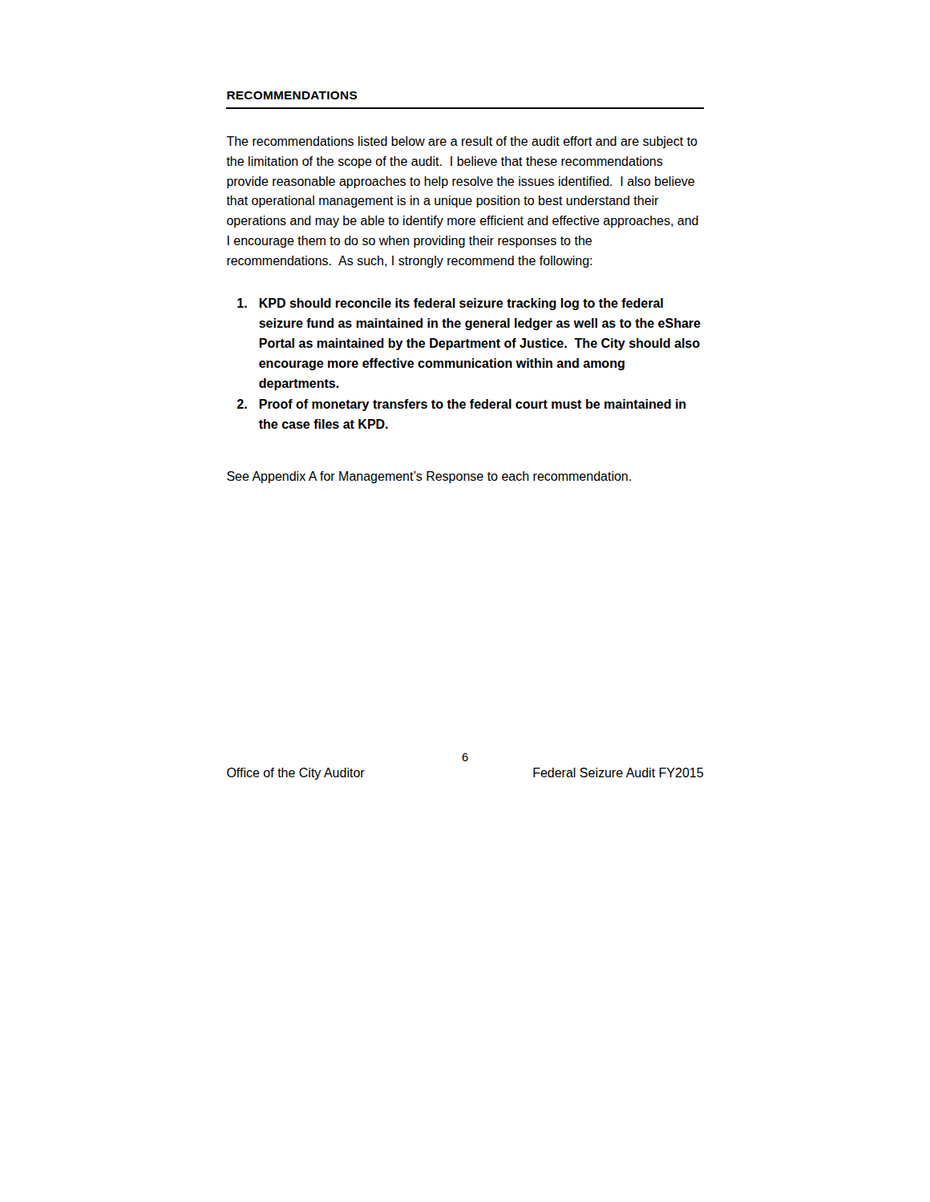RECOMMENDATIONS
The recommendations listed below are a result of the audit effort and are subject to the limitation of the scope of the audit. I believe that these recommendations provide reasonable approaches to help resolve the issues identified. I also believe that operational management is in a unique position to best understand their operations and may be able to identify more efficient and effective approaches, and I encourage them to do so when providing their responses to the recommendations. As such, I strongly recommend the following:
KPD should reconcile its federal seizure tracking log to the federal seizure fund as maintained in the general ledger as well as to the eShare Portal as maintained by the Department of Justice. The City should also encourage more effective communication within and among departments.
Proof of monetary transfers to the federal court must be maintained in the case files at KPD.
See Appendix A for Management’s Response to each recommendation.
6
Office of the City Auditor Federal Seizure Audit FY2015